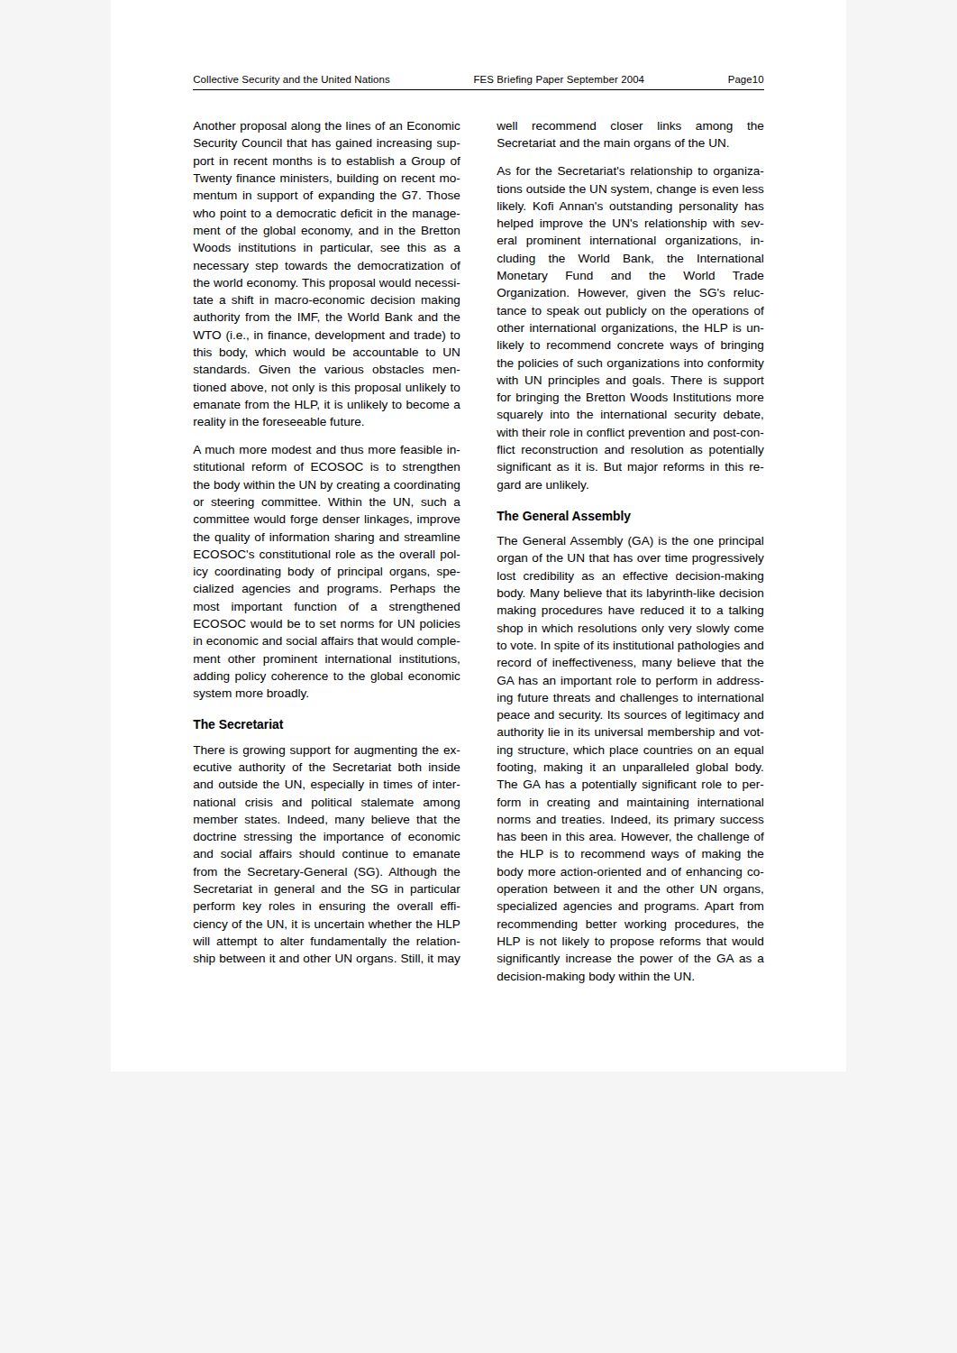Collective Security and the United Nations FES Briefing Paper September 2004 Page10
Another proposal along the lines of an Economic Security Council that has gained increasing support in recent months is to establish a Group of Twenty finance ministers, building on recent momentum in support of expanding the G7. Those who point to a democratic deficit in the management of the global economy, and in the Bretton Woods institutions in particular, see this as a necessary step towards the democratization of the world economy. This proposal would necessitate a shift in macro-economic decision making authority from the IMF, the World Bank and the WTO (i.e., in finance, development and trade) to this body, which would be accountable to UN standards. Given the various obstacles mentioned above, not only is this proposal unlikely to emanate from the HLP, it is unlikely to become a reality in the foreseeable future.
A much more modest and thus more feasible institutional reform of ECOSOC is to strengthen the body within the UN by creating a coordinating or steering committee. Within the UN, such a committee would forge denser linkages, improve the quality of information sharing and streamline ECOSOC's constitutional role as the overall policy coordinating body of principal organs, specialized agencies and programs. Perhaps the most important function of a strengthened ECOSOC would be to set norms for UN policies in economic and social affairs that would complement other prominent international institutions, adding policy coherence to the global economic system more broadly.
The Secretariat
There is growing support for augmenting the executive authority of the Secretariat both inside and outside the UN, especially in times of international crisis and political stalemate among member states. Indeed, many believe that the doctrine stressing the importance of economic and social affairs should continue to emanate from the Secretary-General (SG). Although the Secretariat in general and the SG in particular perform key roles in ensuring the overall efficiency of the UN, it is uncertain whether the HLP will attempt to alter fundamentally the relationship between it and other UN organs. Still, it may well recommend closer links among the Secretariat and the main organs of the UN.
As for the Secretariat's relationship to organizations outside the UN system, change is even less likely. Kofi Annan's outstanding personality has helped improve the UN's relationship with several prominent international organizations, including the World Bank, the International Monetary Fund and the World Trade Organization. However, given the SG's reluctance to speak out publicly on the operations of other international organizations, the HLP is unlikely to recommend concrete ways of bringing the policies of such organizations into conformity with UN principles and goals. There is support for bringing the Bretton Woods Institutions more squarely into the international security debate, with their role in conflict prevention and post-conflict reconstruction and resolution as potentially significant as it is. But major reforms in this regard are unlikely.
The General Assembly
The General Assembly (GA) is the one principal organ of the UN that has over time progressively lost credibility as an effective decision-making body. Many believe that its labyrinth-like decision making procedures have reduced it to a talking shop in which resolutions only very slowly come to vote. In spite of its institutional pathologies and record of ineffectiveness, many believe that the GA has an important role to perform in addressing future threats and challenges to international peace and security. Its sources of legitimacy and authority lie in its universal membership and voting structure, which place countries on an equal footing, making it an unparalleled global body. The GA has a potentially significant role to perform in creating and maintaining international norms and treaties. Indeed, its primary success has been in this area. However, the challenge of the HLP is to recommend ways of making the body more action-oriented and of enhancing cooperation between it and the other UN organs, specialized agencies and programs. Apart from recommending better working procedures, the HLP is not likely to propose reforms that would significantly increase the power of the GA as a decision-making body within the UN.